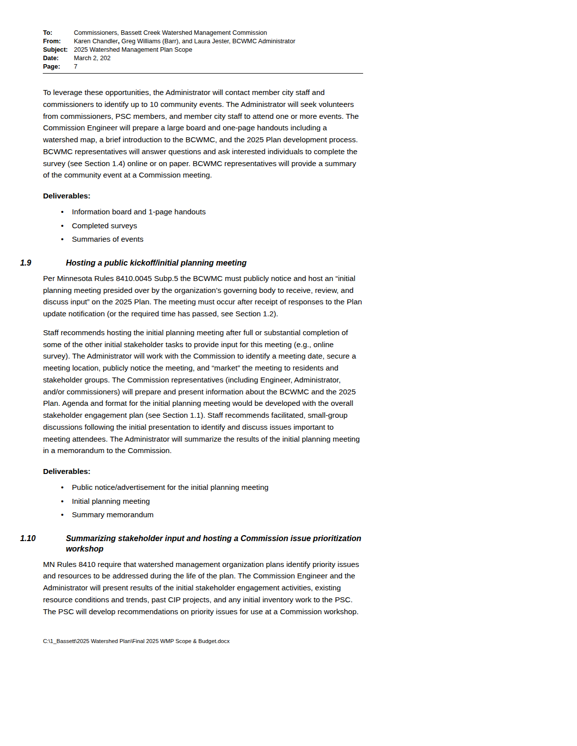| To: | Commissioners, Bassett Creek Watershed Management Commission |
| From: | Karen Chandler , Greg Williams (Barr), and Laura Jester, BCWMC Administrator |
| Subject: | 2025 Watershed Management Plan Scope |
| Date: | March 2, 202 |
| Page: | 7 |
To leverage these opportunities, the Administrator will contact member city staff and commissioners to identify up to 10 community events. The Administrator will seek volunteers from commissioners, PSC members, and member city staff to attend one or more events. The Commission Engineer will prepare a large board and one-page handouts including a watershed map, a brief introduction to the BCWMC, and the 2025 Plan development process. BCWMC representatives will answer questions and ask interested individuals to complete the survey (see Section 1.4) online or on paper. BCWMC representatives will provide a summary of the community event at a Commission meeting.
Deliverables:
Information board and 1-page handouts
Completed surveys
Summaries of events
1.9 Hosting a public kickoff/initial planning meeting
Per Minnesota Rules 8410.0045 Subp.5 the BCWMC must publicly notice and host an “initial planning meeting presided over by the organization’s governing body to receive, review, and discuss input” on the 2025 Plan. The meeting must occur after receipt of responses to the Plan update notification (or the required time has passed, see Section 1.2).
Staff recommends hosting the initial planning meeting after full or substantial completion of some of the other initial stakeholder tasks to provide input for this meeting (e.g., online survey). The Administrator will work with the Commission to identify a meeting date, secure a meeting location, publicly notice the meeting, and “market” the meeting to residents and stakeholder groups. The Commission representatives (including Engineer, Administrator, and/or commissioners) will prepare and present information about the BCWMC and the 2025 Plan. Agenda and format for the initial planning meeting would be developed with the overall stakeholder engagement plan (see Section 1.1). Staff recommends facilitated, small-group discussions following the initial presentation to identify and discuss issues important to meeting attendees. The Administrator will summarize the results of the initial planning meeting in a memorandum to the Commission.
Deliverables:
Public notice/advertisement for the initial planning meeting
Initial planning meeting
Summary memorandum
1.10 Summarizing stakeholder input and hosting a Commission issue prioritization workshop
MN Rules 8410 require that watershed management organization plans identify priority issues and resources to be addressed during the life of the plan. The Commission Engineer and the Administrator will present results of the initial stakeholder engagement activities, existing resource conditions and trends, past CIP projects, and any initial inventory work to the PSC. The PSC will develop recommendations on priority issues for use at a Commission workshop.
C:\1_Bassett\2025 Watershed Plan\Final 2025 WMP Scope & Budget.docx